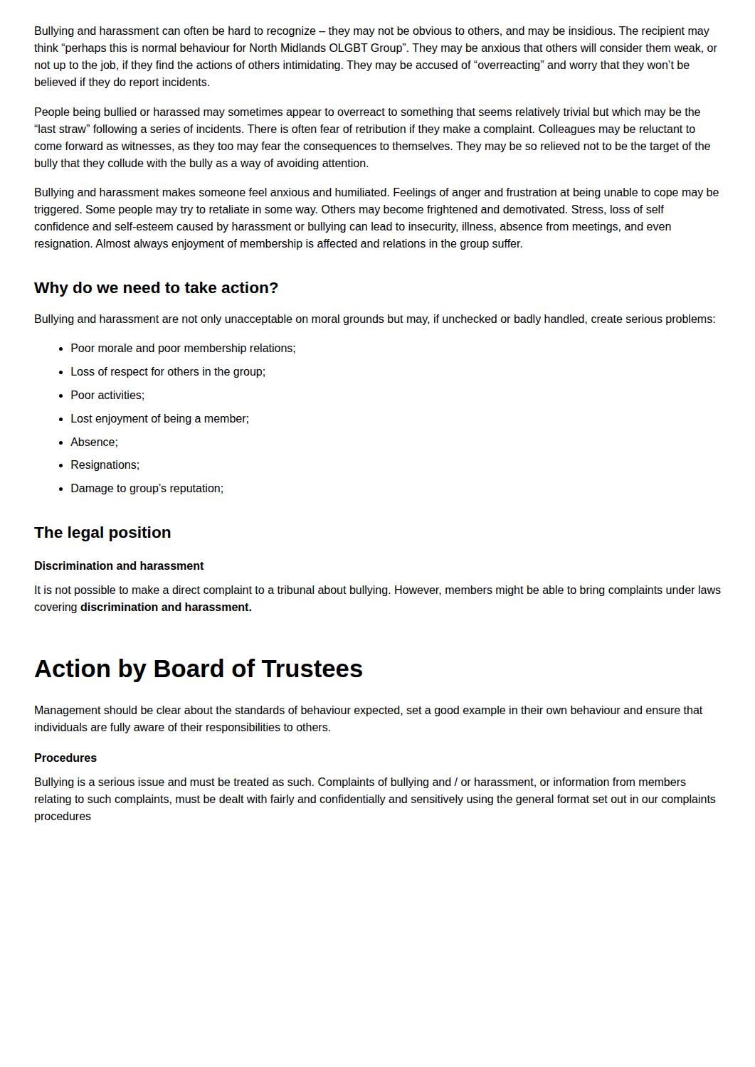Bullying and harassment can often be hard to recognize – they may not be obvious to others, and may be insidious. The recipient may think “perhaps this is normal behaviour for North Midlands OLGBT Group”. They may be anxious that others will consider them weak, or not up to the job, if they find the actions of others intimidating. They may be accused of “overreacting” and worry that they won’t be believed if they do report incidents.
People being bullied or harassed may sometimes appear to overreact to something that seems relatively trivial but which may be the “last straw” following a series of incidents. There is often fear of retribution if they make a complaint. Colleagues may be reluctant to come forward as witnesses, as they too may fear the consequences to themselves. They may be so relieved not to be the target of the bully that they collude with the bully as a way of avoiding attention.
Bullying and harassment makes someone feel anxious and humiliated. Feelings of anger and frustration at being unable to cope may be triggered. Some people may try to retaliate in some way. Others may become frightened and demotivated. Stress, loss of self confidence and self-esteem caused by harassment or bullying can lead to insecurity, illness, absence from meetings, and even resignation. Almost always enjoyment of membership is affected and relations in the group suffer.
Why do we need to take action?
Bullying and harassment are not only unacceptable on moral grounds but may, if unchecked or badly handled, create serious problems:
Poor morale and poor membership relations;
Loss of respect for others in the group;
Poor activities;
Lost enjoyment of being a member;
Absence;
Resignations;
Damage to group’s reputation;
The legal position
Discrimination and harassment
It is not possible to make a direct complaint to a tribunal about bullying. However, members might be able to bring complaints under laws covering discrimination and harassment.
Action by Board of Trustees
Management should be clear about the standards of behaviour expected, set a good example in their own behaviour and ensure that individuals are fully aware of their responsibilities to others.
Procedures
Bullying is a serious issue and must be treated as such. Complaints of bullying and / or harassment, or information from members relating to such complaints, must be dealt with fairly and confidentially and sensitively using the general format set out in our complaints procedures